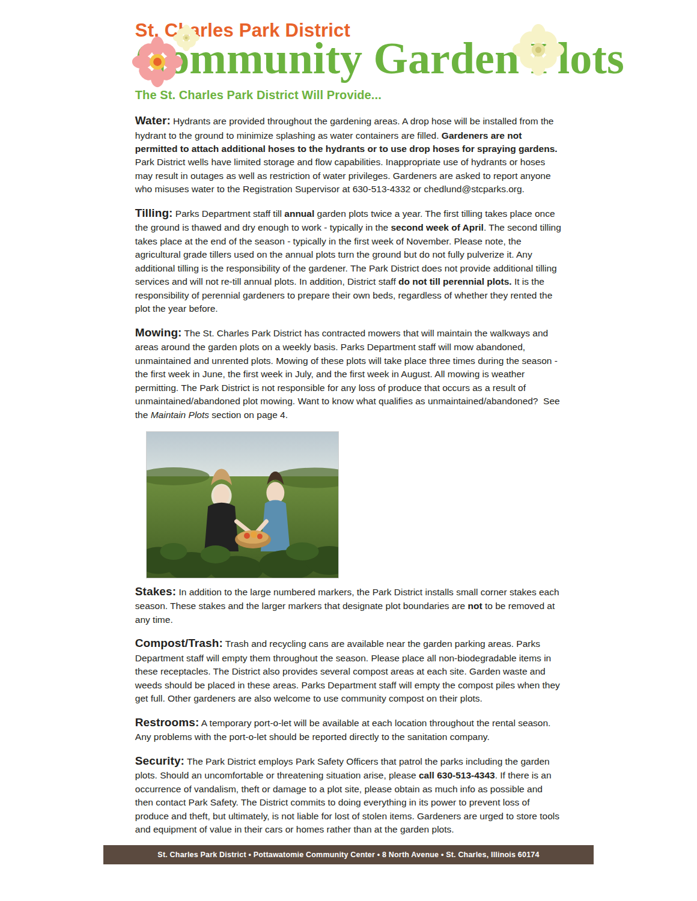St. Charles Park District
Community Garden Plots
The St. Charles Park District Will Provide...
Water: Hydrants are provided throughout the gardening areas. A drop hose will be installed from the hydrant to the ground to minimize splashing as water containers are filled. Gardeners are not permitted to attach additional hoses to the hydrants or to use drop hoses for spraying gardens. Park District wells have limited storage and flow capabilities. Inappropriate use of hydrants or hoses may result in outages as well as restriction of water privileges. Gardeners are asked to report anyone who misuses water to the Registration Supervisor at 630-513-4332 or chedlund@stcparks.org.
Tilling: Parks Department staff till annual garden plots twice a year. The first tilling takes place once the ground is thawed and dry enough to work - typically in the second week of April. The second tilling takes place at the end of the season - typically in the first week of November. Please note, the agricultural grade tillers used on the annual plots turn the ground but do not fully pulverize it. Any additional tilling is the responsibility of the gardener. The Park District does not provide additional tilling services and will not re-till annual plots. In addition, District staff do not till perennial plots. It is the responsibility of perennial gardeners to prepare their own beds, regardless of whether they rented the plot the year before.
Mowing: The St. Charles Park District has contracted mowers that will maintain the walkways and areas around the garden plots on a weekly basis. Parks Department staff will mow abandoned, unmaintained and unrented plots. Mowing of these plots will take place three times during the season - the first week in June, the first week in July, and the first week in August. All mowing is weather permitting. The Park District is not responsible for any loss of produce that occurs as a result of unmaintained/abandoned plot mowing. Want to know what qualifies as unmaintained/abandoned? See the Maintain Plots section on page 4.
Stakes: In addition to the large numbered markers, the Park District installs small corner stakes each season. These stakes and the larger markers that designate plot boundaries are not to be removed at any time.
Compost/Trash: Trash and recycling cans are available near the garden parking areas. Parks Department staff will empty them throughout the season. Please place all non-biodegradable items in these receptacles. The District also provides several compost areas at each site. Garden waste and weeds should be placed in these areas. Parks Department staff will empty the compost piles when they get full. Other gardeners are also welcome to use community compost on their plots.
Restrooms: A temporary port-o-let will be available at each location throughout the rental season. Any problems with the port-o-let should be reported directly to the sanitation company.
Security: The Park District employs Park Safety Officers that patrol the parks including the garden plots. Should an uncomfortable or threatening situation arise, please call 630-513-4343. If there is an occurrence of vandalism, theft or damage to a plot site, please obtain as much info as possible and then contact Park Safety. The District commits to doing everything in its power to prevent loss of produce and theft, but ultimately, is not liable for lost of stolen items. Gardeners are urged to store tools and equipment of value in their cars or homes rather than at the garden plots.
St. Charles Park District • Pottawatomie Community Center • 8 North Avenue • St. Charles, Illinois 60174